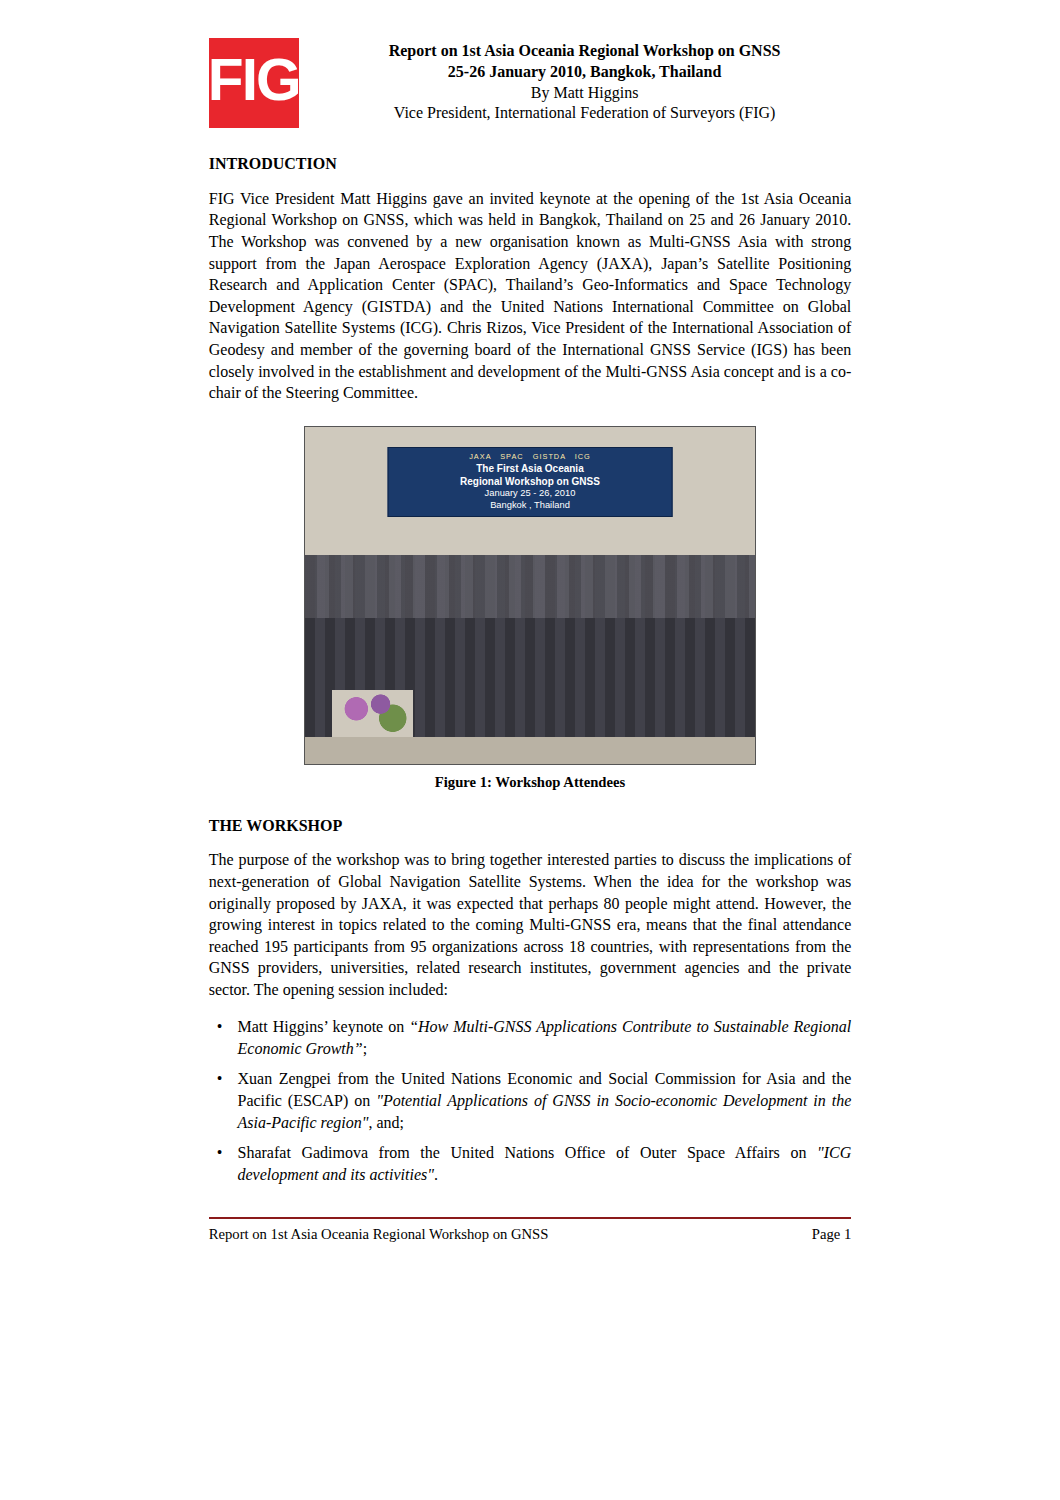FIG
Report on 1st Asia Oceania Regional Workshop on GNSS
25-26 January 2010, Bangkok, Thailand
By Matt Higgins
Vice President, International Federation of Surveyors (FIG)
Introduction
FIG Vice President Matt Higgins gave an invited keynote at the opening of the 1st Asia Oceania Regional Workshop on GNSS, which was held in Bangkok, Thailand on 25 and 26 January 2010. The Workshop was convened by a new organisation known as Multi-GNSS Asia with strong support from the Japan Aerospace Exploration Agency (JAXA), Japan’s Satellite Positioning Research and Application Center (SPAC), Thailand’s Geo-Informatics and Space Technology Development Agency (GISTDA) and the United Nations International Committee on Global Navigation Satellite Systems (ICG). Chris Rizos, Vice President of the International Association of Geodesy and member of the governing board of the International GNSS Service (IGS) has been closely involved in the establishment and development of the Multi-GNSS Asia concept and is a co-chair of the Steering Committee.
JAXA SPAC GISTDA ICG
The First Asia Oceania
Regional Workshop on GNSS
January 25 - 26, 2010
Bangkok , Thailand
Figure 1: Workshop Attendees
The Workshop
The purpose of the workshop was to bring together interested parties to discuss the implications of next-generation of Global Navigation Satellite Systems. When the idea for the workshop was originally proposed by JAXA, it was expected that perhaps 80 people might attend. However, the growing interest in topics related to the coming Multi-GNSS era, means that the final attendance reached 195 participants from 95 organizations across 18 countries, with representations from the GNSS providers, universities, related research institutes, government agencies and the private sector. The opening session included:
Matt Higgins’ keynote on “How Multi-GNSS Applications Contribute to Sustainable Regional Economic Growth”;
Xuan Zengpei from the United Nations Economic and Social Commission for Asia and the Pacific (ESCAP) on "Potential Applications of GNSS in Socio-economic Development in the Asia-Pacific region", and;
Sharafat Gadimova from the United Nations Office of Outer Space Affairs on "ICG development and its activities".
Report on 1st Asia Oceania Regional Workshop on GNSS
Page 1